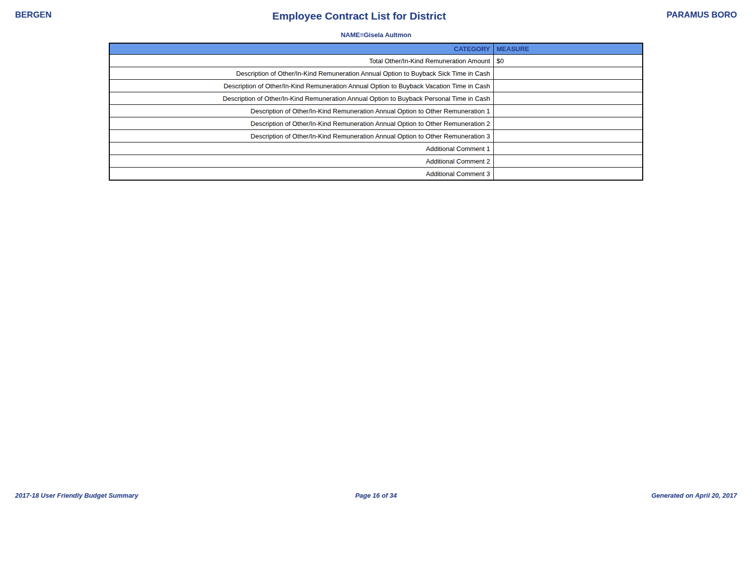BERGEN
Employee Contract List for District
PARAMUS BORO
NAME=Gisela Aultmon
| CATEGORY | MEASURE |
| --- | --- |
| Total Other/In-Kind Remuneration Amount | $0 |
| Description of Other/In-Kind Remuneration Annual Option to Buyback Sick Time in Cash | |
| Description of Other/In-Kind Remuneration Annual Option to Buyback Vacation Time in Cash | |
| Description of Other/In-Kind Remuneration Annual Option to Buyback Personal Time in Cash | |
| Description of Other/In-Kind Remuneration Annual Option to Other Remuneration 1 | |
| Description of Other/In-Kind Remuneration Annual Option to Other Remuneration 2 | |
| Description of Other/In-Kind Remuneration Annual Option to Other Remuneration 3 | |
| Additional Comment 1 | |
| Additional Comment 2 | |
| Additional Comment 3 | |
2017-18 User Friendly Budget Summary
Page 16 of 34
Generated on April 20, 2017